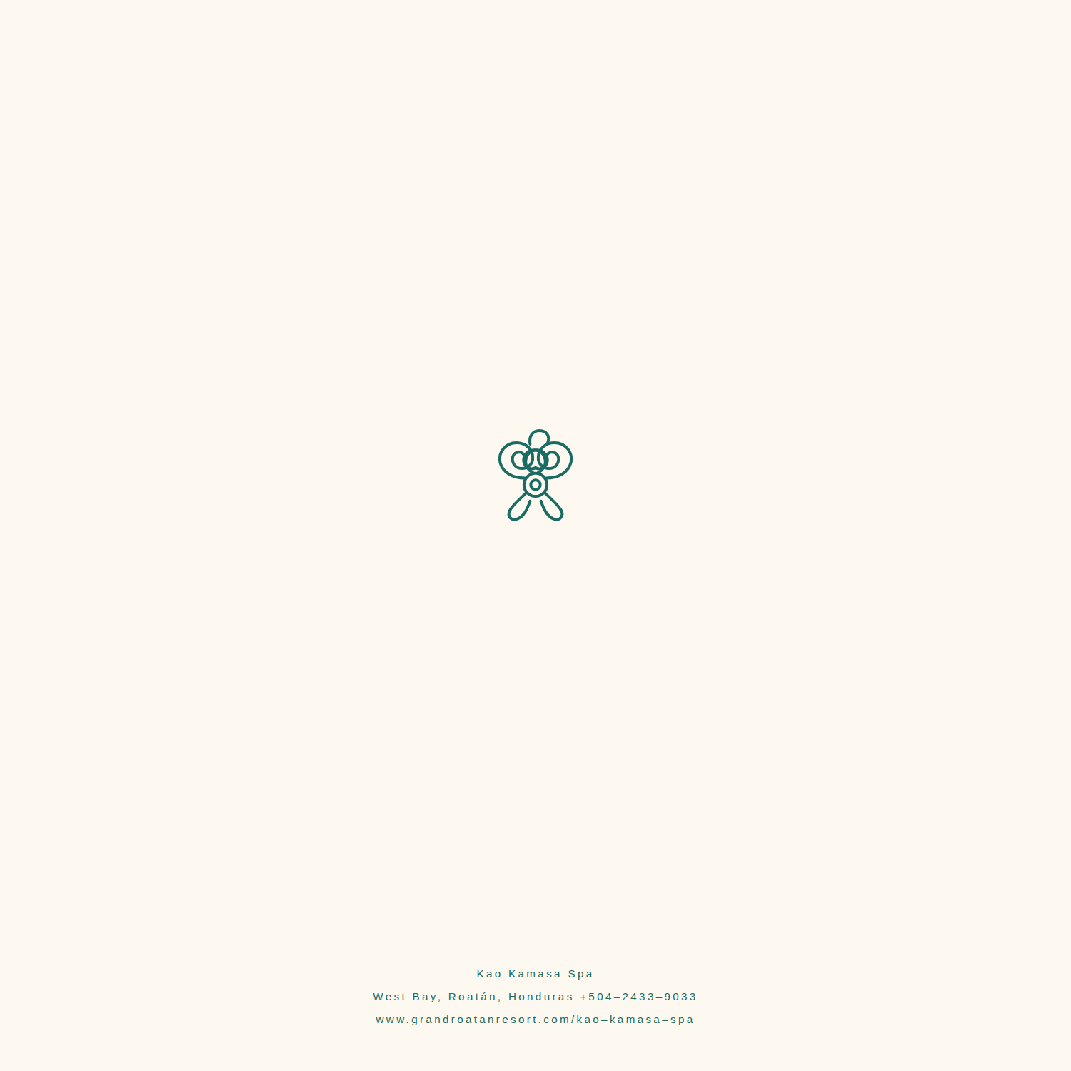Kao Kamasa Spa
West Bay, Roatán, Honduras +504–2433–9033
www.grandroatanresort.com/kao–kamasa–spa